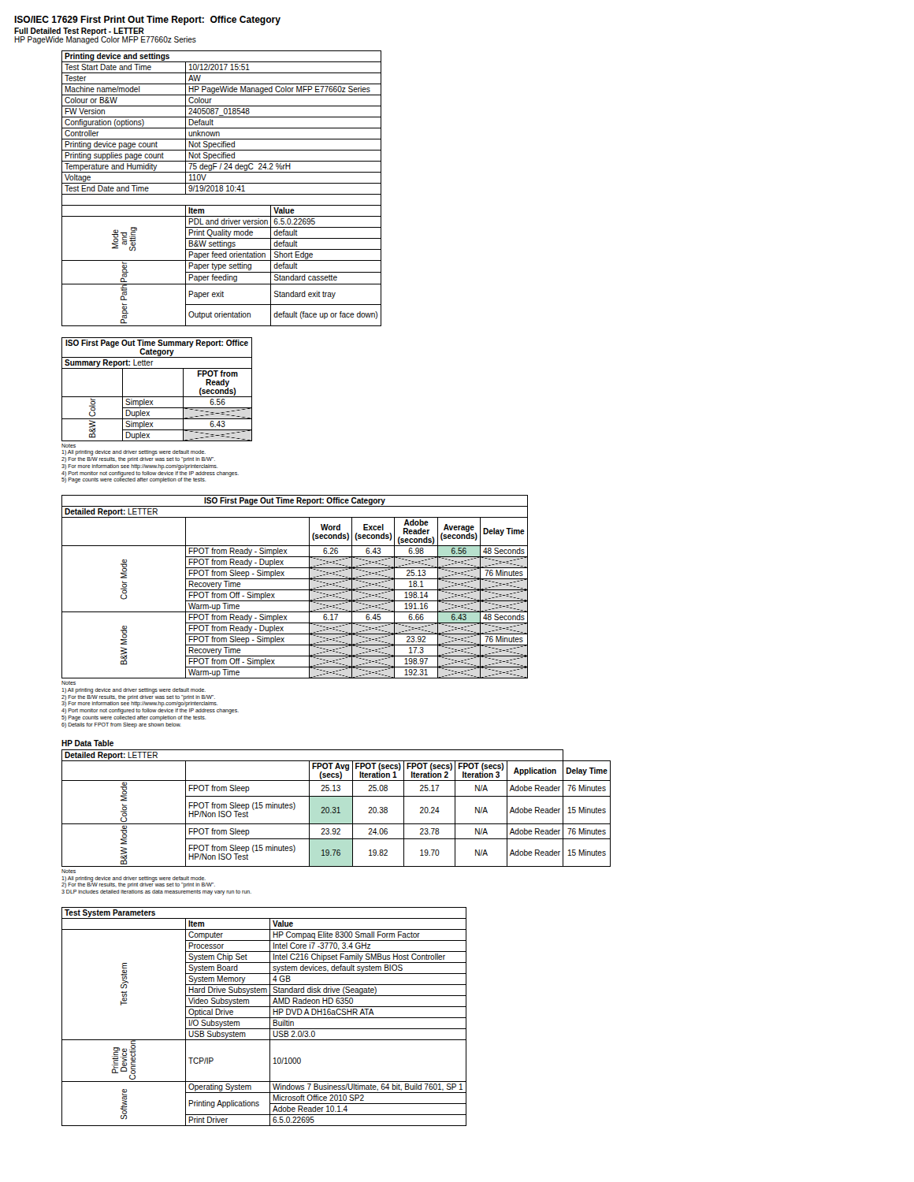ISO/IEC 17629 First Print Out Time Report: Office Category
Full Detailed Test Report - LETTER
HP PageWide Managed Color MFP E77660z Series
| Printing device and settings |
| Test Start Date and Time | 10/12/2017 15:51 |
| Tester | AW |
| Machine name/model | HP PageWide Managed Color MFP E77660z Series |
| Colour or B&W | Colour |
| FW Version | 2405087_018548 |
| Configuration (options) | Default |
| Controller | unknown |
| Printing device page count | Not Specified |
| Printing supplies page count | Not Specified |
| Temperature and Humidity | 75 degF / 24 degC 24.2 %rH |
| Voltage | 110V |
| Test End Date and Time | 9/19/2018 10:41 |
| | Item | Value |
| Mode and Setting | PDL and driver version | 6.5.0.22695 |
| Print Quality mode | default |
| B&W settings | default |
| Paper feed orientation | Short Edge |
| Paper | Paper type setting | default |
| Paper feeding | Standard cassette |
| Paper Path | Paper exit | Standard exit tray |
| Output orientation | default (face up or face down) |
| ISO First Page Out Time Summary Report: Office Category |
| Summary Report: Letter |
| | | FPOT from Ready (seconds) |
| Color | Simplex | 6.56 |
| Duplex | |
| B&W | Simplex | 6.43 |
| Duplex | |
Notes
1) All printing device and driver settings were default mode.
2) For the B/W results, the print driver was set to "print in B/W".
3) For more information see http://www.hp.com/go/printerclaims.
4) Port monitor not configured to follow device if the IP address changes.
5) Page counts were collected after completion of the tests.
| ISO First Page Out Time Report: Office Category |
| Detailed Report: LETTER |
| | | Word (seconds) | Excel (seconds) | Adobe Reader (seconds) | Average (seconds) | Delay Time |
| Color Mode | FPOT from Ready - Simplex | 6.26 | 6.43 | 6.98 | 6.56 | 48 Seconds |
| FPOT from Ready - Duplex | | | | | |
| FPOT from Sleep - Simplex | | | 25.13 | | 76 Minutes |
| Recovery Time | | | 18.1 | | |
| FPOT from Off - Simplex | | | 198.14 | | |
| Warm-up Time | | | 191.16 | | |
| B&W Mode | FPOT from Ready - Simplex | 6.17 | 6.45 | 6.66 | 6.43 | 48 Seconds |
| FPOT from Ready - Duplex | | | | | |
| FPOT from Sleep - Simplex | | | 23.92 | | 76 Minutes |
| Recovery Time | | | 17.3 | | |
| FPOT from Off - Simplex | | | 198.97 | | |
| Warm-up Time | | | 192.31 | | |
Notes
1) All printing device and driver settings were default mode.
2) For the B/W results, the print driver was set to "print in B/W".
3) For more information see http://www.hp.com/go/printerclaims.
4) Port monitor not configured to follow device if the IP address changes.
5) Page counts were collected after completion of the tests.
6) Details for FPOT from Sleep are shown below.
HP Data Table
| Detailed Report: LETTER |
| | | FPOT Avg (secs) | FPOT (secs) Iteration 1 | FPOT (secs) Iteration 2 | FPOT (secs) Iteration 3 | Application | Delay Time |
| Color Mode | FPOT from Sleep | 25.13 | 25.08 | 25.17 | N/A | Adobe Reader | 76 Minutes |
| FPOT from Sleep (15 minutes) HP/Non ISO Test | 20.31 | 20.38 | 20.24 | N/A | Adobe Reader | 15 Minutes |
| B&W Mode | FPOT from Sleep | 23.92 | 24.06 | 23.78 | N/A | Adobe Reader | 76 Minutes |
| FPOT from Sleep (15 minutes) HP/Non ISO Test | 19.76 | 19.82 | 19.70 | N/A | Adobe Reader | 15 Minutes |
Notes
1) All printing device and driver settings were default mode.
2) For the B/W results, the print driver was set to "print in B/W".
3 DLP includes detailed iterations as data measurements may vary run to run.
| Test System Parameters |
| | Item | Value |
| Test System | Computer | HP Compaq Elite 8300 Small Form Factor |
| Processor | Intel Core i7 -3770, 3.4 GHz |
| System Chip Set | Intel C216 Chipset Family SMBus Host Controller |
| System Board | system devices, default system BIOS |
| System Memory | 4 GB |
| Hard Drive Subsystem | Standard disk drive (Seagate) |
| Video Subsystem | AMD Radeon HD 6350 |
| Optical Drive | HP DVD A DH16aCSHR ATA |
| I/O Subsystem | Builtin |
| USB Subsystem | USB 2.0/3.0 |
| Printing Device Connection | TCP/IP | 10/1000 |
| Software | Operating System | Windows 7 Business/Ultimate, 64 bit, Build 7601, SP 1 |
| Printing Applications | Microsoft Office 2010 SP2 |
| Adobe Reader 10.1.4 |
| Print Driver | 6.5.0.22695 |